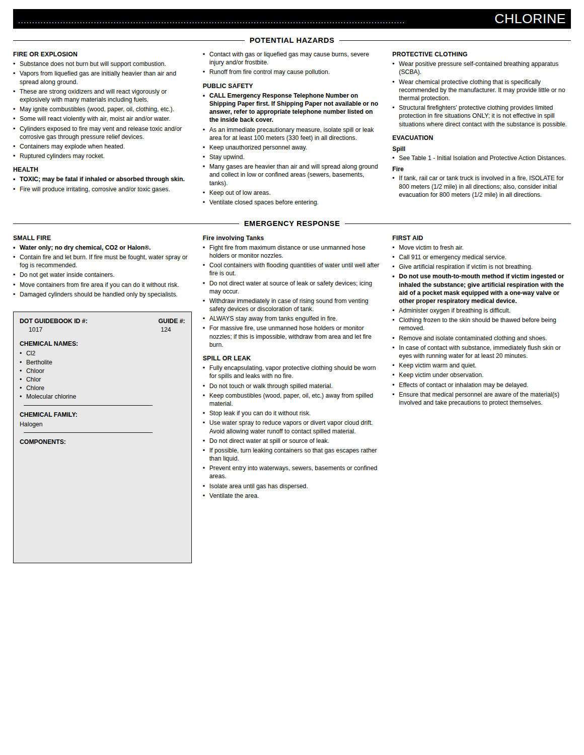..........................................................................................................................................
CHLORINE
POTENTIAL HAZARDS
FIRE OR EXPLOSION
Substance does not burn but will support combustion.
Vapors from liquefied gas are initially heavier than air and spread along ground.
These are strong oxidizers and will react vigorously or explosively with many materials including fuels.
May ignite combustibles (wood, paper, oil, clothing, etc.).
Some will react violently with air, moist air and/or water.
Cylinders exposed to fire may vent and release toxic and/or corrosive gas through pressure relief devices.
Containers may explode when heated.
Ruptured cylinders may rocket.
HEALTH
TOXIC; may be fatal if inhaled or absorbed through skin.
Fire will produce irritating, corrosive and/or toxic gases.
Contact with gas or liquefied gas may cause burns, severe injury and/or frostbite.
Runoff from fire control may cause pollution.
PUBLIC SAFETY
CALL Emergency Response Telephone Number on Shipping Paper first. If Shipping Paper not available or no answer, refer to appropriate telephone number listed on the inside back cover.
As an immediate precautionary measure, isolate spill or leak area for at least 100 meters (330 feet) in all directions.
Keep unauthorized personnel away.
Stay upwind.
Many gases are heavier than air and will spread along ground and collect in low or confined areas (sewers, basements, tanks).
Keep out of low areas.
Ventilate closed spaces before entering.
PROTECTIVE CLOTHING
Wear positive pressure self-contained breathing apparatus (SCBA).
Wear chemical protective clothing that is specifically recommended by the manufacturer. It may provide little or no thermal protection.
Structural firefighters' protective clothing provides limited protection in fire situations ONLY; it is not effective in spill situations where direct contact with the substance is possible.
EVACUATION
Spill
See Table 1 - Initial Isolation and Protective Action Distances.
Fire
If tank, rail car or tank truck is involved in a fire, ISOLATE for 800 meters (1/2 mile) in all directions; also, consider initial evacuation for 800 meters (1/2 mile) in all directions.
EMERGENCY RESPONSE
SMALL FIRE
Water only; no dry chemical, CO2 or Halon®.
Contain fire and let burn. If fire must be fought, water spray or fog is recommended.
Do not get water inside containers.
Move containers from fire area if you can do it without risk.
Damaged cylinders should be handled only by specialists.
DOT GUIDEBOOK ID #: GUIDE #:
1017 124
CHEMICAL NAMES:
Cl2
Bertholite
Chloor
Chlor
Chlore
Molecular chlorine
CHEMICAL FAMILY:
Halogen
COMPONENTS:
Fire involving Tanks
Fight fire from maximum distance or use unmanned hose holders or monitor nozzles.
Cool containers with flooding quantities of water until well after fire is out.
Do not direct water at source of leak or safety devices; icing may occur.
Withdraw immediately in case of rising sound from venting safety devices or discoloration of tank.
ALWAYS stay away from tanks engulfed in fire.
For massive fire, use unmanned hose holders or monitor nozzles; if this is impossible, withdraw from area and let fire burn.
SPILL OR LEAK
Fully encapsulating, vapor protective clothing should be worn for spills and leaks with no fire.
Do not touch or walk through spilled material.
Keep combustibles (wood, paper, oil, etc.) away from spilled material.
Stop leak if you can do it without risk.
Use water spray to reduce vapors or divert vapor cloud drift. Avoid allowing water runoff to contact spilled material.
Do not direct water at spill or source of leak.
If possible, turn leaking containers so that gas escapes rather than liquid.
Prevent entry into waterways, sewers, basements or confined areas.
Isolate area until gas has dispersed.
Ventilate the area.
FIRST AID
Move victim to fresh air.
Call 911 or emergency medical service.
Give artificial respiration if victim is not breathing.
Do not use mouth-to-mouth method if victim ingested or inhaled the substance; give artificial respiration with the aid of a pocket mask equipped with a one-way valve or other proper respiratory medical device.
Administer oxygen if breathing is difficult.
Clothing frozen to the skin should be thawed before being removed.
Remove and isolate contaminated clothing and shoes.
In case of contact with substance, immediately flush skin or eyes with running water for at least 20 minutes.
Keep victim warm and quiet.
Keep victim under observation.
Effects of contact or inhalation may be delayed.
Ensure that medical personnel are aware of the material(s) involved and take precautions to protect themselves.